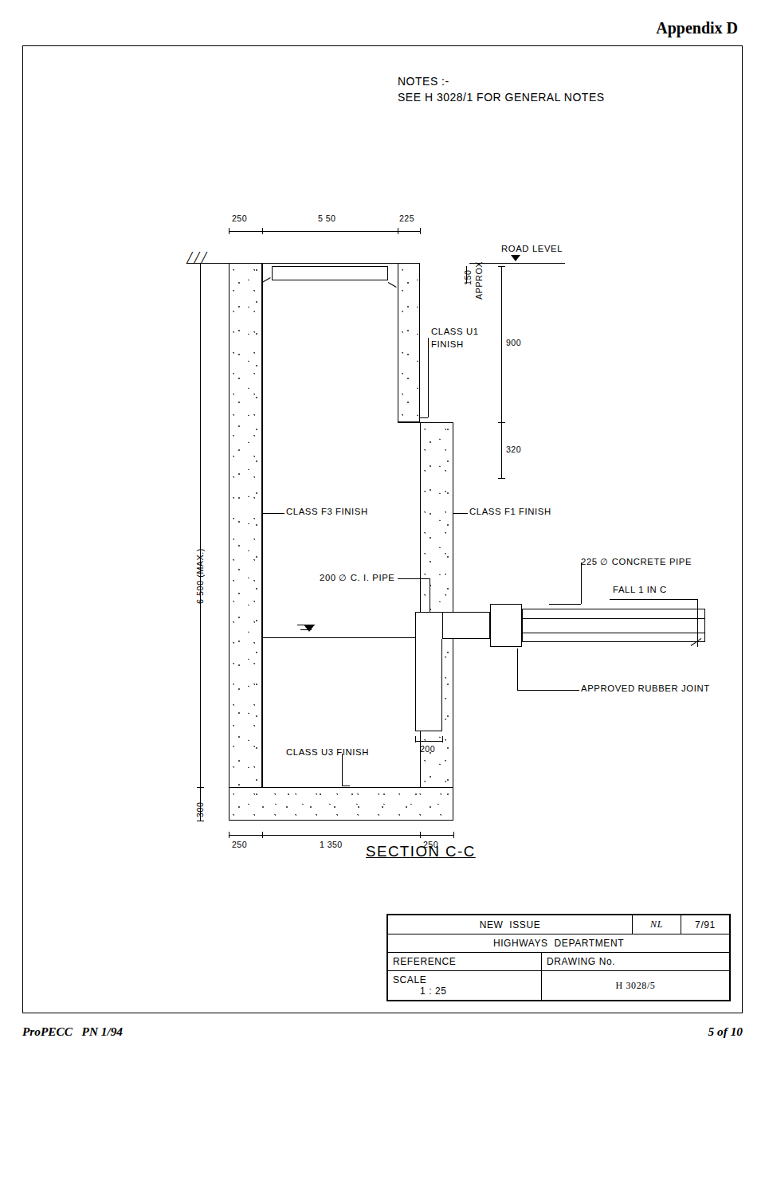Appendix D
NOTES :-
SEE H 3028/1 FOR GENERAL NOTES
╱╱╱
ROAD LEVEL
250
5 50
225
150
APPROX
900
320
CLASS U1
FINISH
CLASS F3 FINISH
CLASS F1 FINISH
6 500 (MAX.)
300
200 ∅ C. I. PIPE
200
225 ∅ CONCRETE PIPE
FALL 1 IN C
APPROVED RUBBER JOINT
CLASS U3 FINISH
250
1 350
250
SECTION C-C
| NEW ISSUE | NL | 7/91 |
| HIGHWAYS DEPARTMENT |
| REFERENCE | DRAWING No. |
| SCALE 1 : 25 | H 3028/5 |
ProPECC PN 1/94
5 of 10